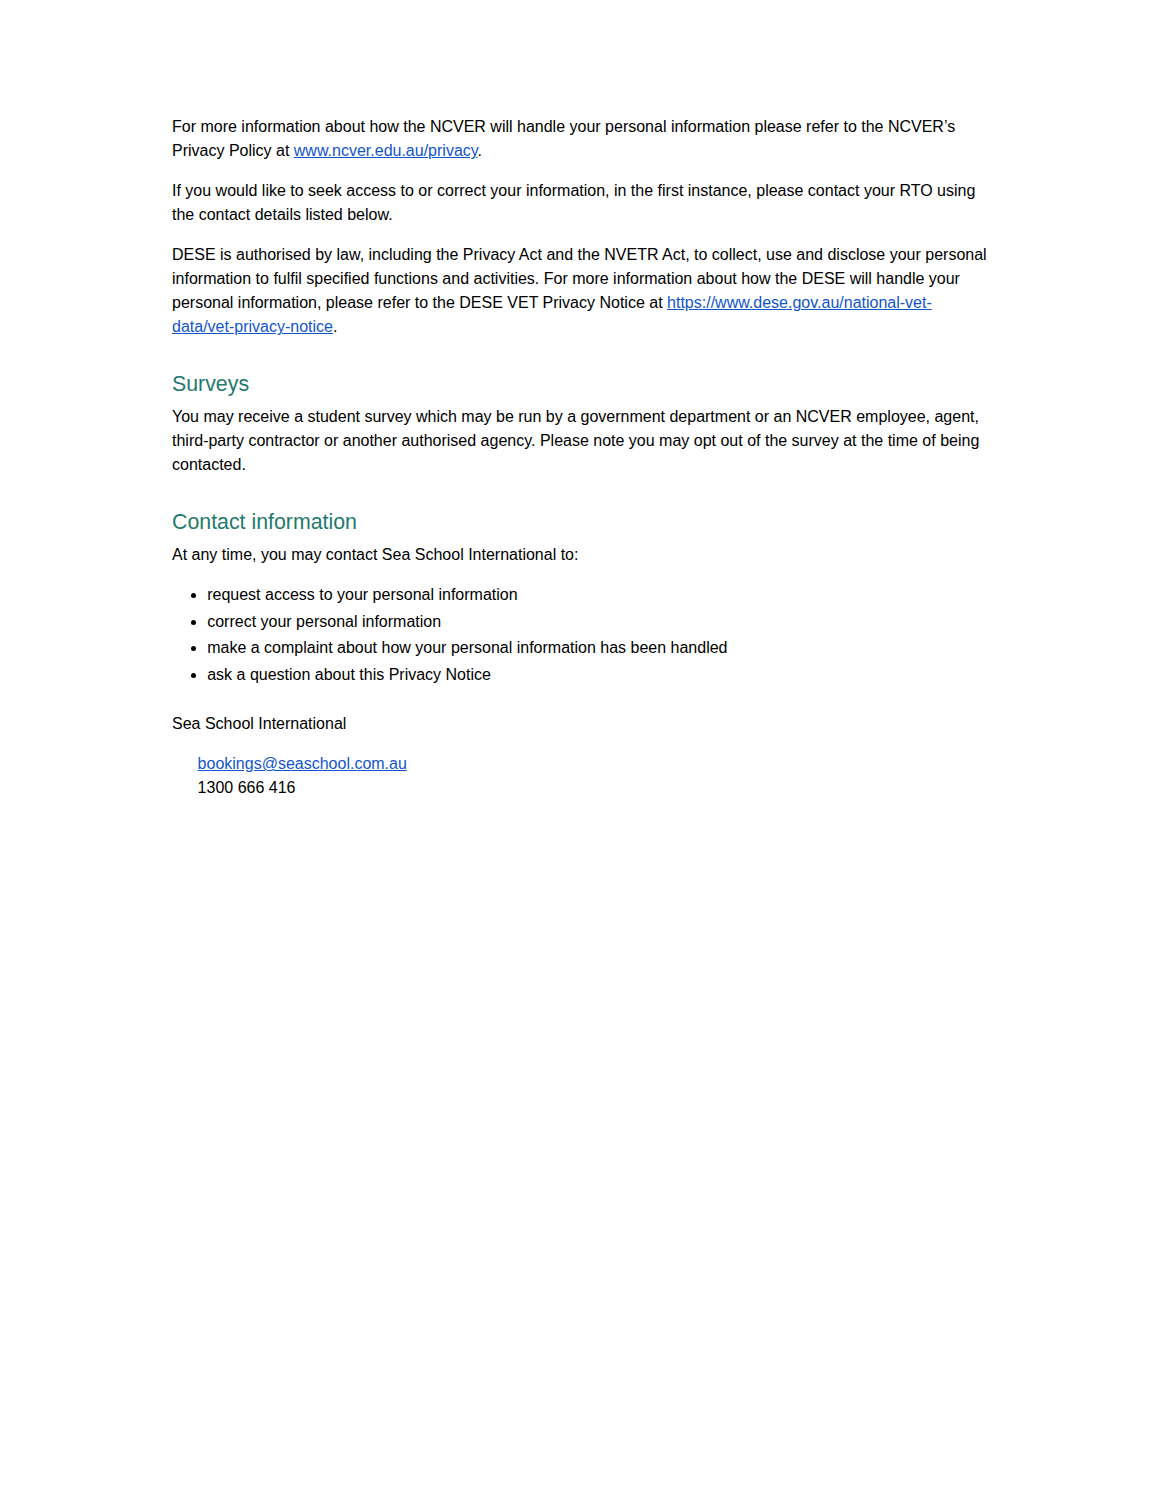For more information about how the NCVER will handle your personal information please refer to the NCVER’s Privacy Policy at www.ncver.edu.au/privacy.
If you would like to seek access to or correct your information, in the first instance, please contact your RTO using the contact details listed below.
DESE is authorised by law, including the Privacy Act and the NVETR Act, to collect, use and disclose your personal information to fulfil specified functions and activities. For more information about how the DESE will handle your personal information, please refer to the DESE VET Privacy Notice at https://www.dese.gov.au/national-vet-data/vet-privacy-notice.
Surveys
You may receive a student survey which may be run by a government department or an NCVER employee, agent, third-party contractor or another authorised agency. Please note you may opt out of the survey at the time of being contacted.
Contact information
At any time, you may contact Sea School International to:
request access to your personal information
correct your personal information
make a complaint about how your personal information has been handled
ask a question about this Privacy Notice
Sea School International
bookings@seaschool.com.au
1300 666 416